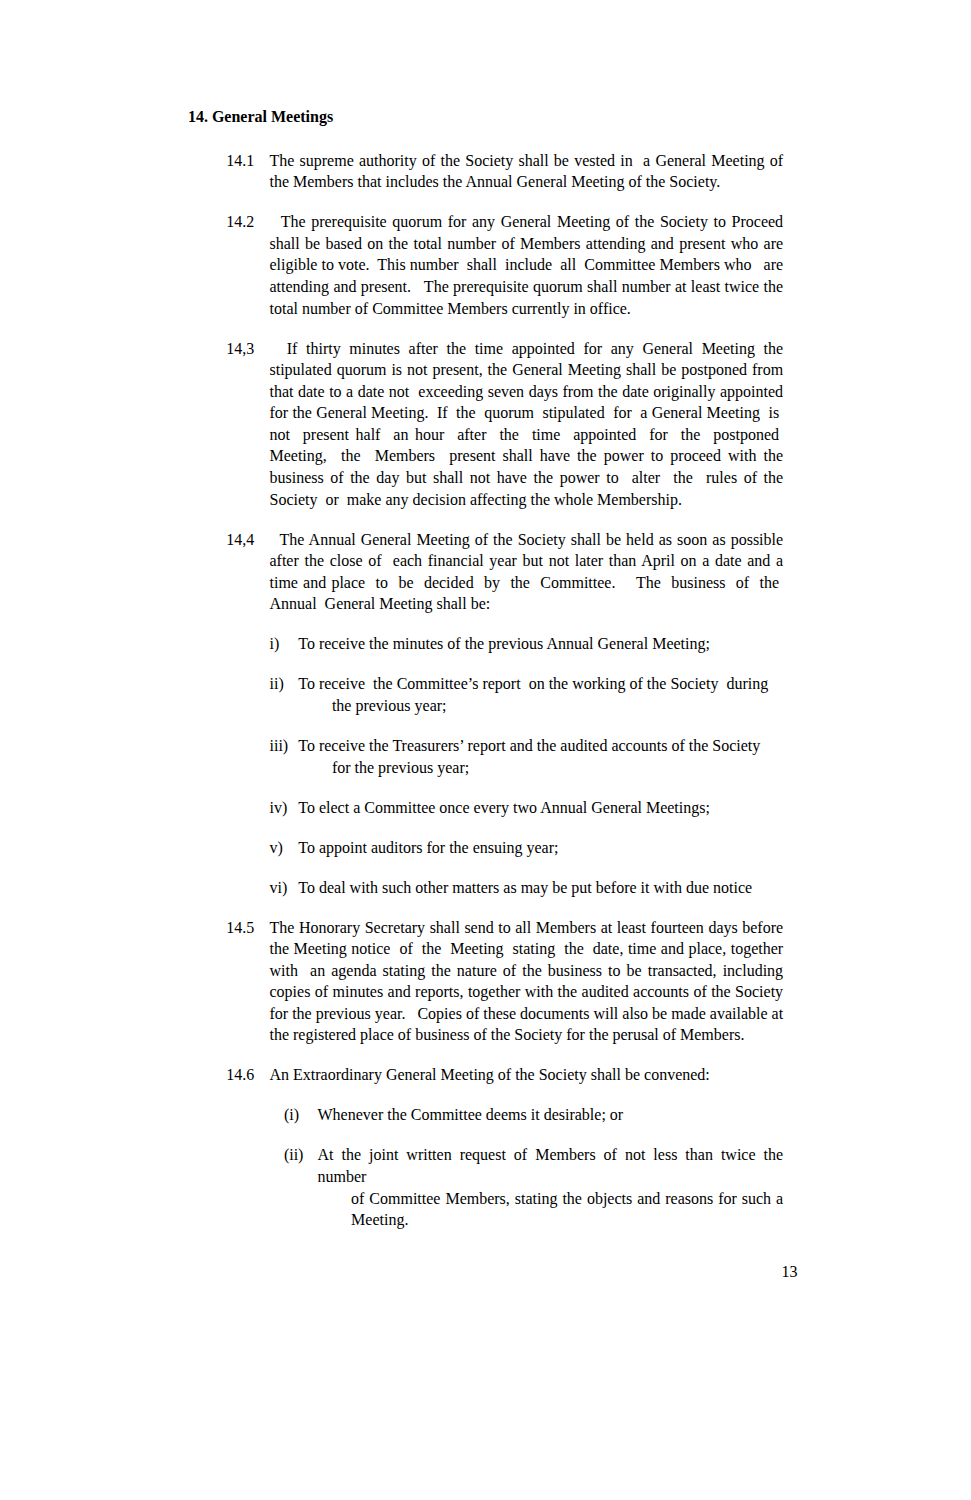14. General Meetings
14.1 The supreme authority of the Society shall be vested in a General Meeting of the Members that includes the Annual General Meeting of the Society.
14.2 The prerequisite quorum for any General Meeting of the Society to Proceed shall be based on the total number of Members attending and present who are eligible to vote. This number shall include all Committee Members who are attending and present. The prerequisite quorum shall number at least twice the total number of Committee Members currently in office.
14,3 If thirty minutes after the time appointed for any General Meeting the stipulated quorum is not present, the General Meeting shall be postponed from that date to a date not exceeding seven days from the date originally appointed for the General Meeting. If the quorum stipulated for a General Meeting is not present half an hour after the time appointed for the postponed Meeting, the Members present shall have the power to proceed with the business of the day but shall not have the power to alter the rules of the Society or make any decision affecting the whole Membership.
14,4 The Annual General Meeting of the Society shall be held as soon as possible after the close of each financial year but not later than April on a date and a time and place to be decided by the Committee. The business of the Annual General Meeting shall be:
i) To receive the minutes of the previous Annual General Meeting;
ii) To receive the Committee’s report on the working of the Society duringthe previous year;
iii) To receive the Treasurers’ report and the audited accounts of the Societyfor the previous year;
iv) To elect a Committee once every two Annual General Meetings;
v) To appoint auditors for the ensuing year;
vi) To deal with such other matters as may be put before it with due notice
14.5 The Honorary Secretary shall send to all Members at least fourteen days before the Meeting notice of the Meeting stating the date, time and place, together with an agenda stating the nature of the business to be transacted, including copies of minutes and reports, together with the audited accounts of the Society for the previous year. Copies of these documents will also be made available at the registered place of business of the Society for the perusal of Members.
14.6 An Extraordinary General Meeting of the Society shall be convened:
(i) Whenever the Committee deems it desirable; or
(ii) At the joint written request of Members of not less than twice the numberof Committee Members, stating the objects and reasons for such a Meeting.
13